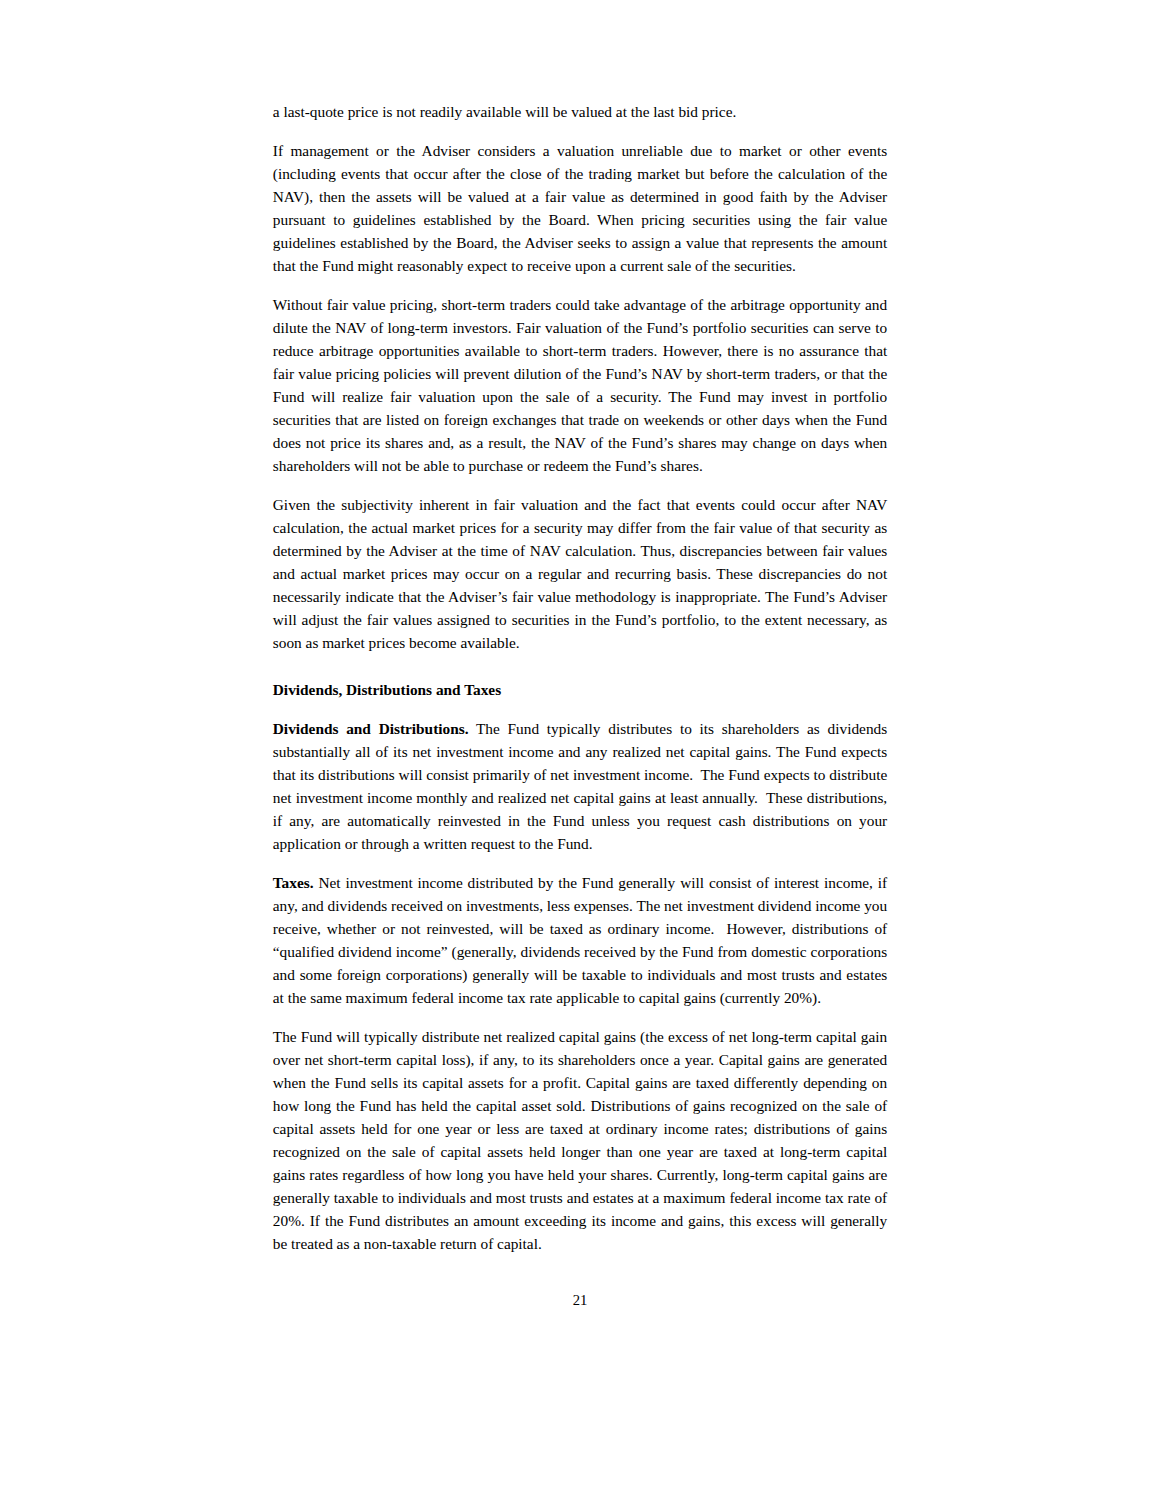a last-quote price is not readily available will be valued at the last bid price.
If management or the Adviser considers a valuation unreliable due to market or other events (including events that occur after the close of the trading market but before the calculation of the NAV), then the assets will be valued at a fair value as determined in good faith by the Adviser pursuant to guidelines established by the Board. When pricing securities using the fair value guidelines established by the Board, the Adviser seeks to assign a value that represents the amount that the Fund might reasonably expect to receive upon a current sale of the securities.
Without fair value pricing, short-term traders could take advantage of the arbitrage opportunity and dilute the NAV of long-term investors. Fair valuation of the Fund’s portfolio securities can serve to reduce arbitrage opportunities available to short-term traders. However, there is no assurance that fair value pricing policies will prevent dilution of the Fund’s NAV by short-term traders, or that the Fund will realize fair valuation upon the sale of a security. The Fund may invest in portfolio securities that are listed on foreign exchanges that trade on weekends or other days when the Fund does not price its shares and, as a result, the NAV of the Fund’s shares may change on days when shareholders will not be able to purchase or redeem the Fund’s shares.
Given the subjectivity inherent in fair valuation and the fact that events could occur after NAV calculation, the actual market prices for a security may differ from the fair value of that security as determined by the Adviser at the time of NAV calculation. Thus, discrepancies between fair values and actual market prices may occur on a regular and recurring basis. These discrepancies do not necessarily indicate that the Adviser’s fair value methodology is inappropriate. The Fund’s Adviser will adjust the fair values assigned to securities in the Fund’s portfolio, to the extent necessary, as soon as market prices become available.
Dividends, Distributions and Taxes
Dividends and Distributions. The Fund typically distributes to its shareholders as dividends substantially all of its net investment income and any realized net capital gains. The Fund expects that its distributions will consist primarily of net investment income. The Fund expects to distribute net investment income monthly and realized net capital gains at least annually. These distributions, if any, are automatically reinvested in the Fund unless you request cash distributions on your application or through a written request to the Fund.
Taxes. Net investment income distributed by the Fund generally will consist of interest income, if any, and dividends received on investments, less expenses. The net investment dividend income you receive, whether or not reinvested, will be taxed as ordinary income. However, distributions of “qualified dividend income” (generally, dividends received by the Fund from domestic corporations and some foreign corporations) generally will be taxable to individuals and most trusts and estates at the same maximum federal income tax rate applicable to capital gains (currently 20%).
The Fund will typically distribute net realized capital gains (the excess of net long-term capital gain over net short-term capital loss), if any, to its shareholders once a year. Capital gains are generated when the Fund sells its capital assets for a profit. Capital gains are taxed differently depending on how long the Fund has held the capital asset sold. Distributions of gains recognized on the sale of capital assets held for one year or less are taxed at ordinary income rates; distributions of gains recognized on the sale of capital assets held longer than one year are taxed at long-term capital gains rates regardless of how long you have held your shares. Currently, long-term capital gains are generally taxable to individuals and most trusts and estates at a maximum federal income tax rate of 20%. If the Fund distributes an amount exceeding its income and gains, this excess will generally be treated as a non-taxable return of capital.
21